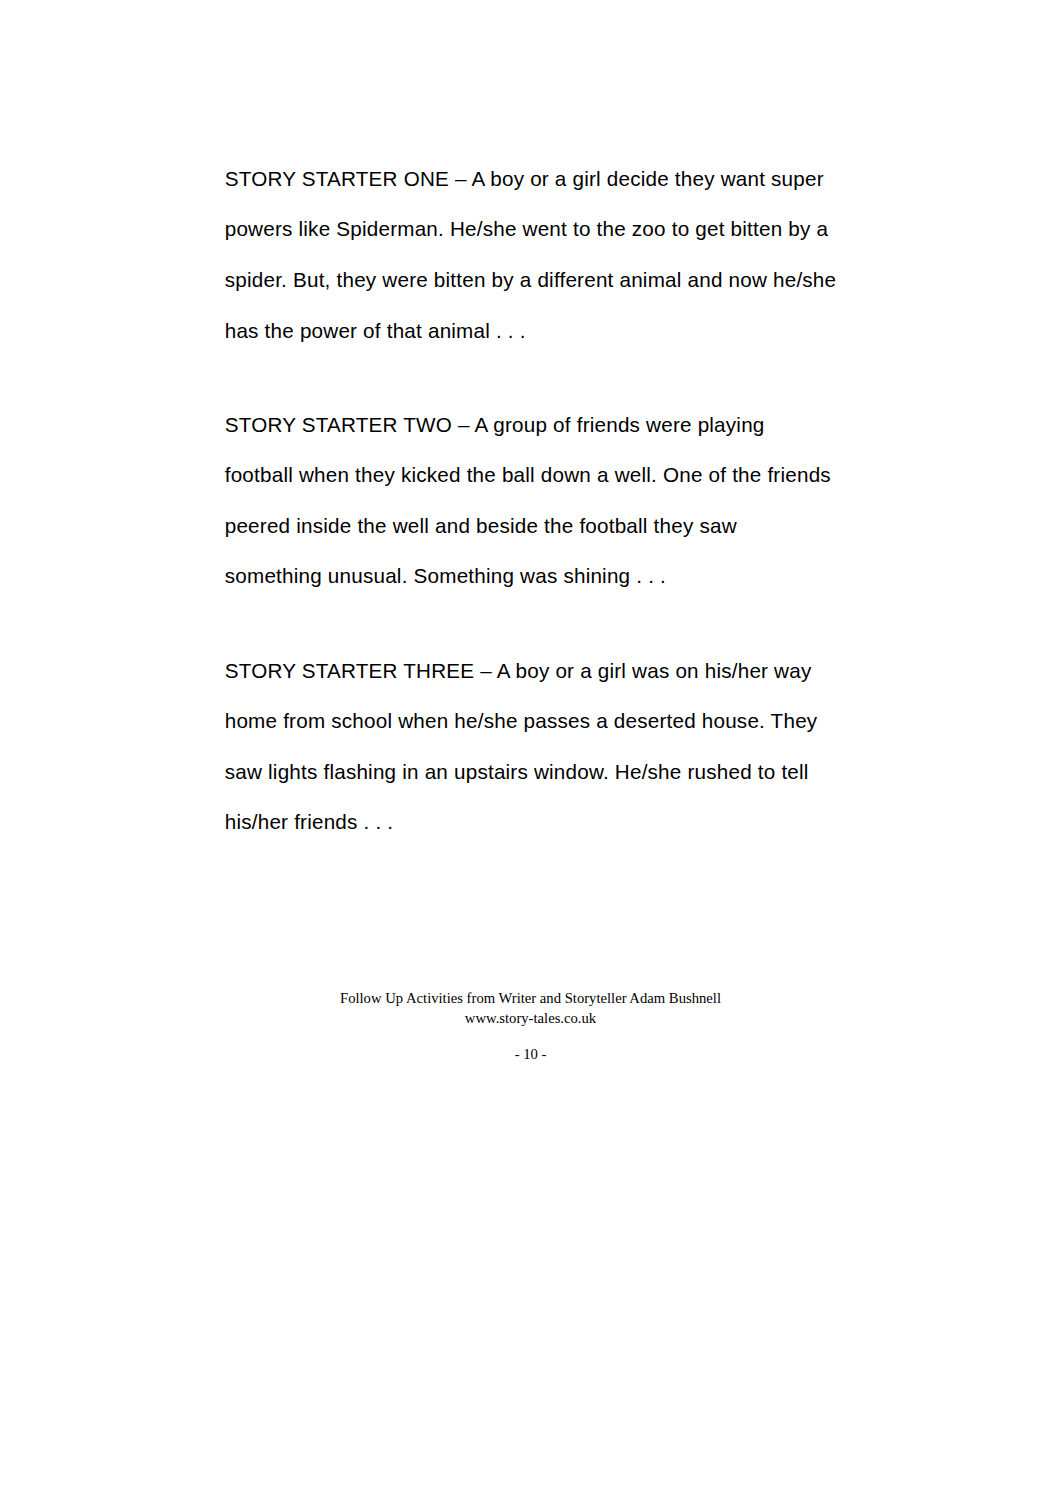STORY STARTER ONE – A boy or a girl decide they want super powers like Spiderman. He/she went to the zoo to get bitten by a spider. But, they were bitten by a different animal and now he/she has the power of that animal . . .
STORY STARTER TWO – A group of friends were playing football when they kicked the ball down a well. One of the friends peered inside the well and beside the football they saw something unusual. Something was shining . . .
STORY STARTER THREE – A boy or a girl was on his/her way home from school when he/she passes a deserted house. They saw lights flashing in an upstairs window. He/she rushed to tell his/her friends . . .
Follow Up Activities from Writer and Storyteller Adam Bushnell
www.story-tales.co.uk
- 10 -